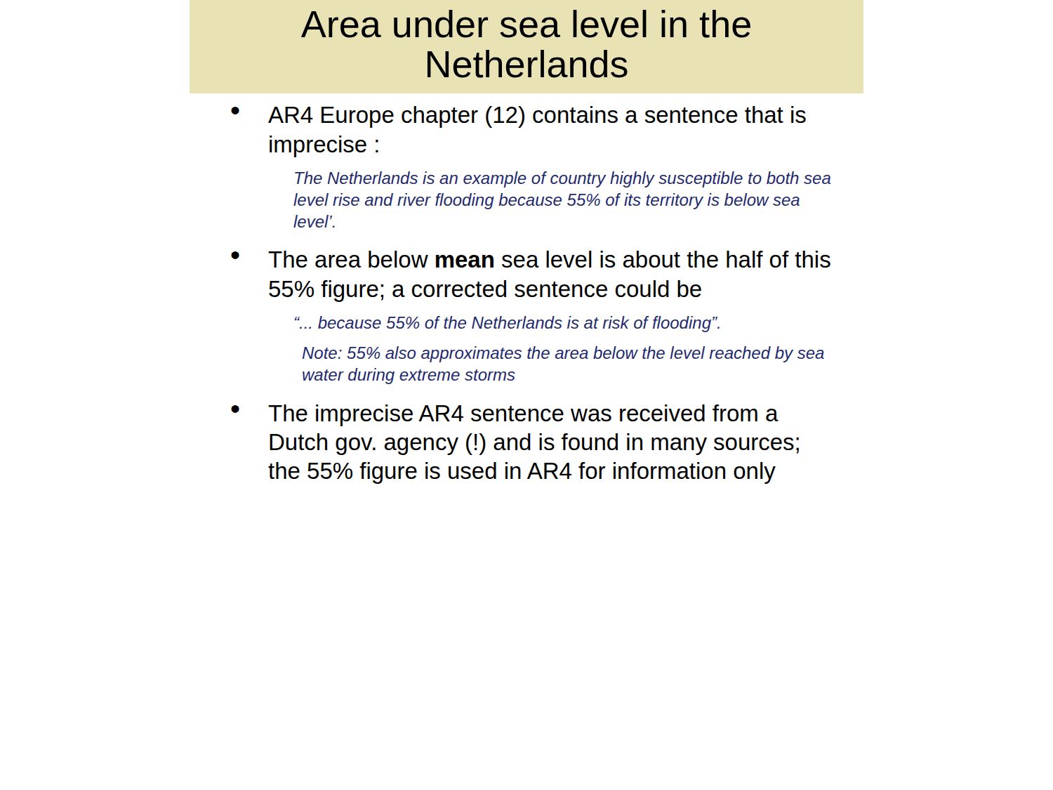Area under sea level in the Netherlands
AR4 Europe chapter (12) contains a sentence that is imprecise :
The Netherlands is an example of country highly susceptible to both sea level rise and river flooding because 55% of its territory is below sea level’.
The area below mean sea level is about the half of this 55% figure; a corrected sentence could be
“... because 55% of the Netherlands is at risk of flooding”.
Note: 55% also approximates the area below the level reached by sea water during extreme storms
The imprecise AR4 sentence was received from a Dutch gov. agency (!) and is found in many sources; the 55% figure is used in AR4 for information only